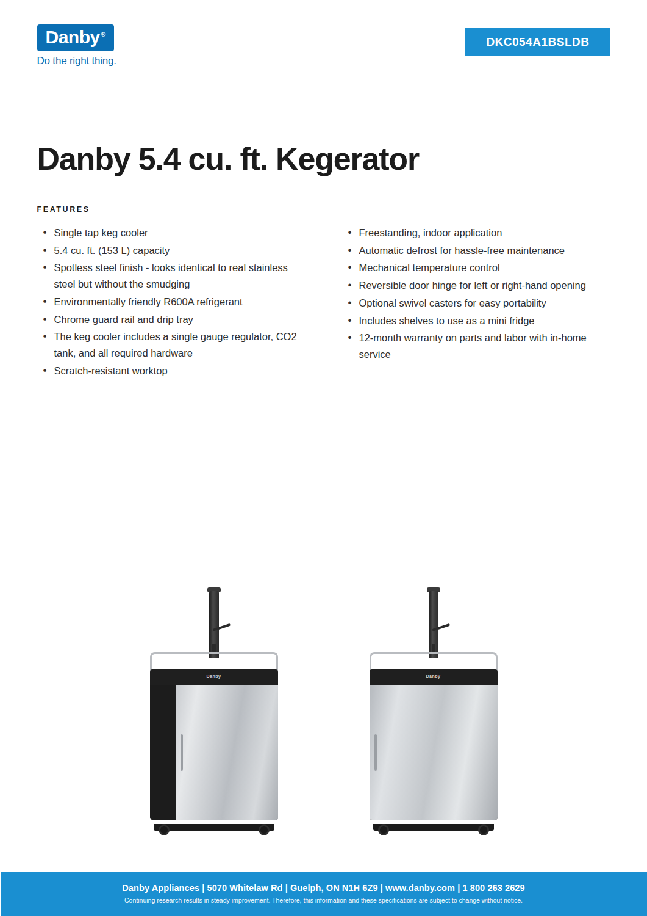Danby
Do the right thing.
DKC054A1BSLDB
Danby 5.4 cu. ft. Kegerator
FEATURES
Single tap keg cooler
5.4 cu. ft. (153 L) capacity
Spotless steel finish - looks identical to real stainless steel but without the smudging
Environmentally friendly R600A refrigerant
Chrome guard rail and drip tray
The keg cooler includes a single gauge regulator, CO2 tank, and all required hardware
Scratch-resistant worktop
Freestanding, indoor application
Automatic defrost for hassle-free maintenance
Mechanical temperature control
Reversible door hinge for left or right-hand opening
Optional swivel casters for easy portability
Includes shelves to use as a mini fridge
12-month warranty on parts and labor with in-home service
Danby
Danby
Danby Appliances | 5070 Whitelaw Rd | Guelph, ON N1H 6Z9 | www.danby.com | 1 800 263 2629
Continuing research results in steady improvement. Therefore, this information and these specifications are subject to change without notice.